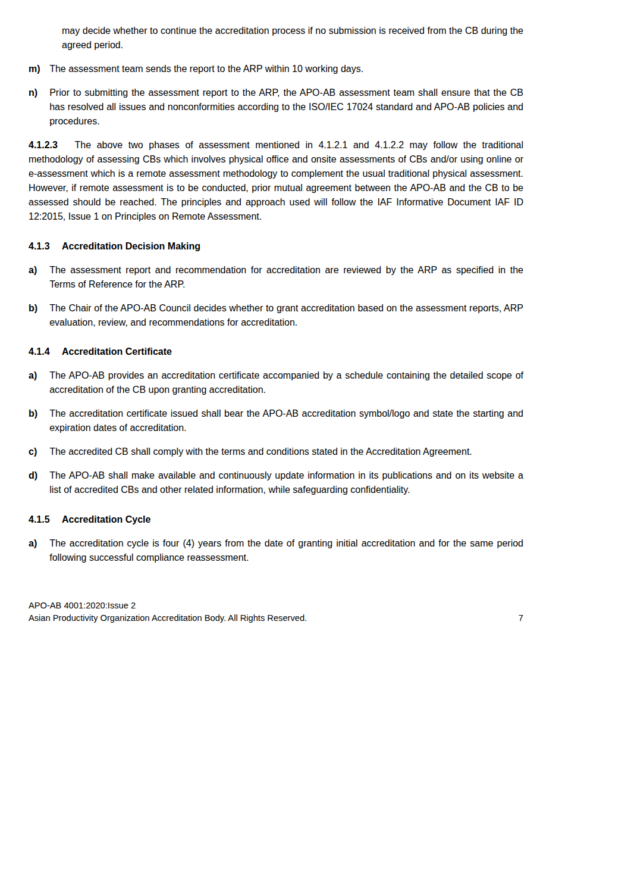may decide whether to continue the accreditation process if no submission is received from the CB during the agreed period.
m) The assessment team sends the report to the ARP within 10 working days.
n) Prior to submitting the assessment report to the ARP, the APO-AB assessment team shall ensure that the CB has resolved all issues and nonconformities according to the ISO/IEC 17024 standard and APO-AB policies and procedures.
4.1.2.3 The above two phases of assessment mentioned in 4.1.2.1 and 4.1.2.2 may follow the traditional methodology of assessing CBs which involves physical office and onsite assessments of CBs and/or using online or e-assessment which is a remote assessment methodology to complement the usual traditional physical assessment. However, if remote assessment is to be conducted, prior mutual agreement between the APO-AB and the CB to be assessed should be reached. The principles and approach used will follow the IAF Informative Document IAF ID 12:2015, Issue 1 on Principles on Remote Assessment.
4.1.3 Accreditation Decision Making
a) The assessment report and recommendation for accreditation are reviewed by the ARP as specified in the Terms of Reference for the ARP.
b) The Chair of the APO-AB Council decides whether to grant accreditation based on the assessment reports, ARP evaluation, review, and recommendations for accreditation.
4.1.4 Accreditation Certificate
a) The APO-AB provides an accreditation certificate accompanied by a schedule containing the detailed scope of accreditation of the CB upon granting accreditation.
b) The accreditation certificate issued shall bear the APO-AB accreditation symbol/logo and state the starting and expiration dates of accreditation.
c) The accredited CB shall comply with the terms and conditions stated in the Accreditation Agreement.
d) The APO-AB shall make available and continuously update information in its publications and on its website a list of accredited CBs and other related information, while safeguarding confidentiality.
4.1.5 Accreditation Cycle
a) The accreditation cycle is four (4) years from the date of granting initial accreditation and for the same period following successful compliance reassessment.
APO-AB 4001:2020:Issue 2
Asian Productivity Organization Accreditation Body. All Rights Reserved. 7